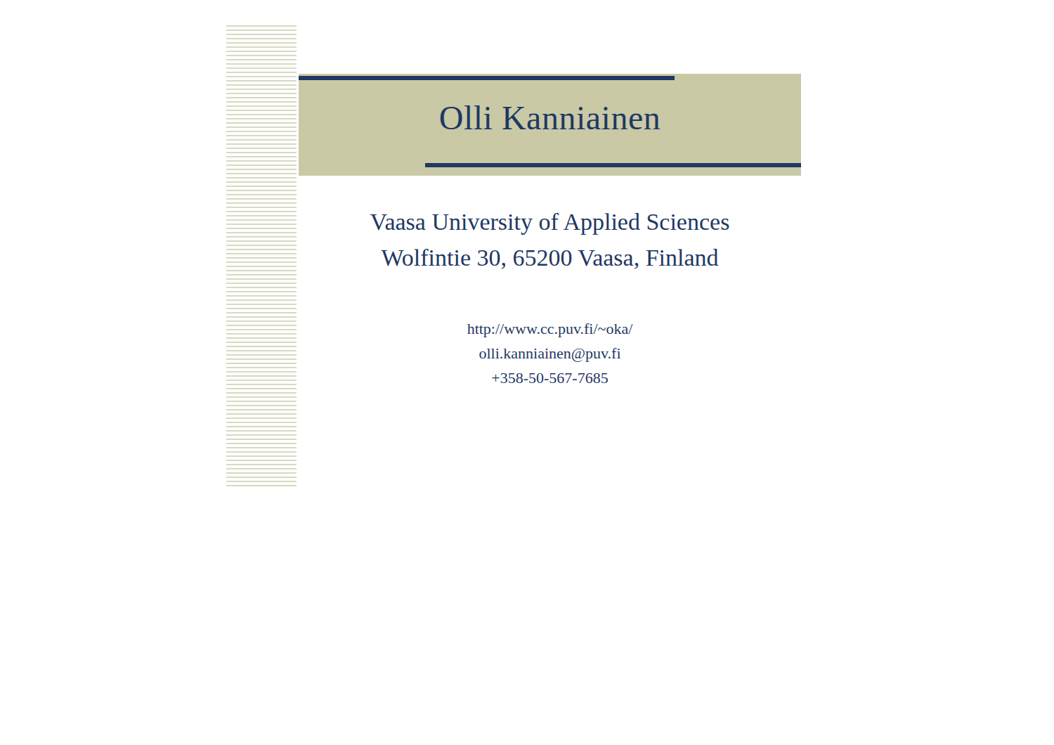Olli Kanniainen
Vaasa University of Applied Sciences
Wolfintie 30, 65200 Vaasa, Finland
http://www.cc.puv.fi/~oka/
olli.kanniainen@puv.fi
+358-50-567-7685